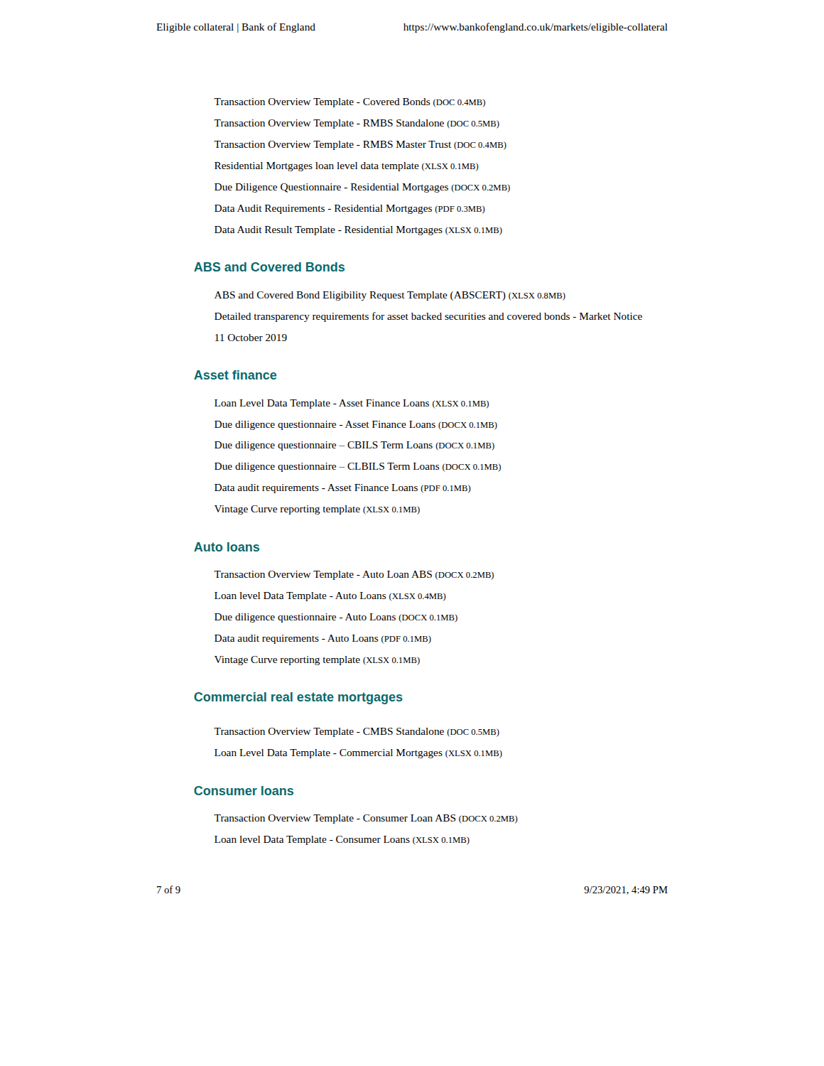Eligible collateral | Bank of England
https://www.bankofengland.co.uk/markets/eligible-collateral
Transaction Overview Template - Covered Bonds (DOC 0.4MB)
Transaction Overview Template - RMBS Standalone (DOC 0.5MB)
Transaction Overview Template - RMBS Master Trust (DOC 0.4MB)
Residential Mortgages loan level data template (XLSX 0.1MB)
Due Diligence Questionnaire - Residential Mortgages (DOCX 0.2MB)
Data Audit Requirements - Residential Mortgages (PDF 0.3MB)
Data Audit Result Template - Residential Mortgages (XLSX 0.1MB)
ABS and Covered Bonds
ABS and Covered Bond Eligibility Request Template (ABSCERT) (XLSX 0.8MB)
Detailed transparency requirements for asset backed securities and covered bonds - Market Notice 11 October 2019
Asset finance
Loan Level Data Template - Asset Finance Loans (XLSX 0.1MB)
Due diligence questionnaire - Asset Finance Loans (DOCX 0.1MB)
Due diligence questionnaire – CBILS Term Loans (DOCX 0.1MB)
Due diligence questionnaire – CLBILS Term Loans (DOCX 0.1MB)
Data audit requirements - Asset Finance Loans (PDF 0.1MB)
Vintage Curve reporting template (XLSX 0.1MB)
Auto loans
Transaction Overview Template - Auto Loan ABS (DOCX 0.2MB)
Loan level Data Template - Auto Loans (XLSX 0.4MB)
Due diligence questionnaire - Auto Loans (DOCX 0.1MB)
Data audit requirements - Auto Loans (PDF 0.1MB)
Vintage Curve reporting template (XLSX 0.1MB)
Commercial real estate mortgages
Transaction Overview Template - CMBS Standalone (DOC 0.5MB)
Loan Level Data Template - Commercial Mortgages (XLSX 0.1MB)
Consumer loans
Transaction Overview Template - Consumer Loan ABS (DOCX 0.2MB)
Loan level Data Template - Consumer Loans (XLSX 0.1MB)
7 of 9
9/23/2021, 4:49 PM